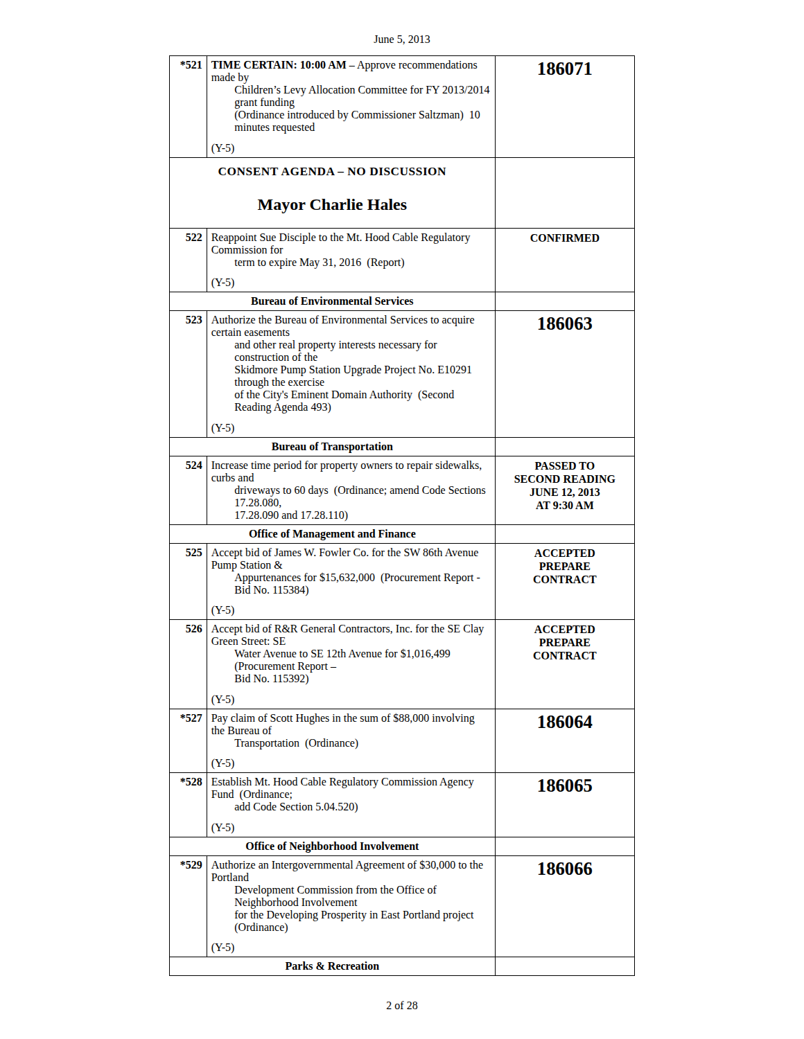June 5, 2013
| *521 | TIME CERTAIN: 10:00 AM – Approve recommendations made by Children’s Levy Allocation Committee for FY 2013/2014 grant funding (Ordinance introduced by Commissioner Saltzman) 10 minutes requested (Y-5) | 186071 |
| CONSENT AGENDA – NO DISCUSSION Mayor Charlie Hales | |
| 522 | Reappoint Sue Disciple to the Mt. Hood Cable Regulatory Commission for term to expire May 31, 2016 (Report) (Y-5) | CONFIRMED |
| Bureau of Environmental Services | |
| 523 | Authorize the Bureau of Environmental Services to acquire certain easements and other real property interests necessary for construction of the Skidmore Pump Station Upgrade Project No. E10291 through the exercise of the City's Eminent Domain Authority (Second Reading Agenda 493) (Y-5) | 186063 |
| Bureau of Transportation | |
| 524 | Increase time period for property owners to repair sidewalks, curbs and driveways to 60 days (Ordinance; amend Code Sections 17.28.080, 17.28.090 and 17.28.110) | PASSED TO SECOND READING JUNE 12, 2013 AT 9:30 AM |
| Office of Management and Finance | |
| 525 | Accept bid of James W. Fowler Co. for the SW 86th Avenue Pump Station & Appurtenances for $15,632,000 (Procurement Report - Bid No. 115384) (Y-5) | ACCEPTED PREPARE CONTRACT |
| 526 | Accept bid of R&R General Contractors, Inc. for the SE Clay Green Street: SE Water Avenue to SE 12th Avenue for $1,016,499 (Procurement Report – Bid No. 115392) (Y-5) | ACCEPTED PREPARE CONTRACT |
| *527 | Pay claim of Scott Hughes in the sum of $88,000 involving the Bureau of Transportation (Ordinance) (Y-5) | 186064 |
| *528 | Establish Mt. Hood Cable Regulatory Commission Agency Fund (Ordinance; add Code Section 5.04.520) (Y-5) | 186065 |
| Office of Neighborhood Involvement | |
| *529 | Authorize an Intergovernmental Agreement of $30,000 to the Portland Development Commission from the Office of Neighborhood Involvement for the Developing Prosperity in East Portland project (Ordinance) (Y-5) | 186066 |
| Parks & Recreation | |
2 of 28